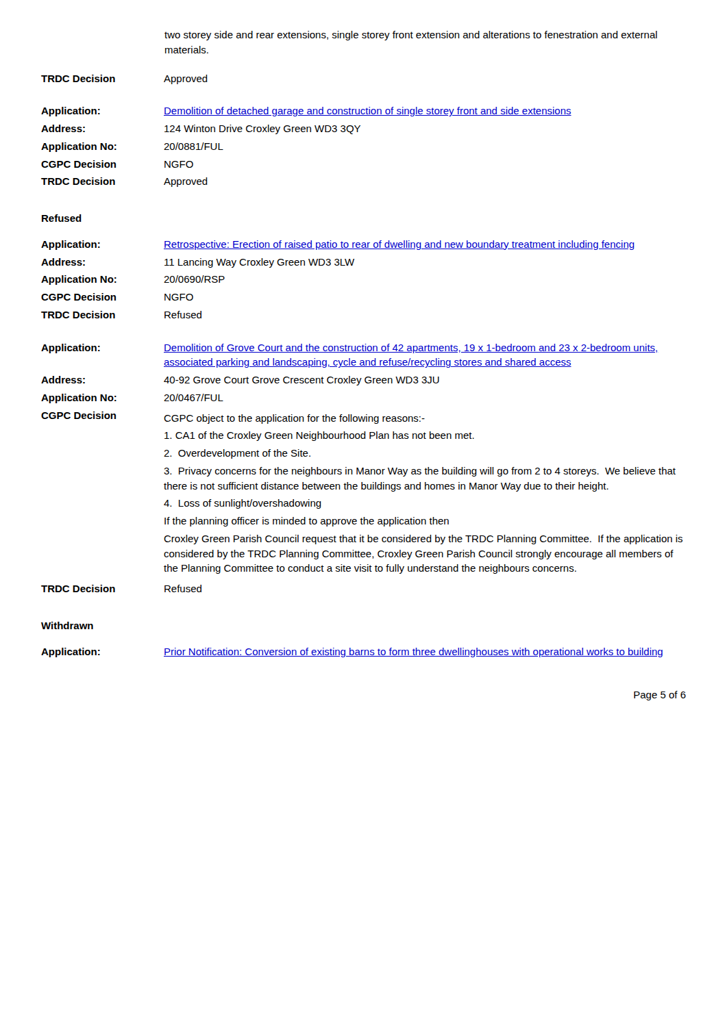two storey side and rear extensions, single storey front extension and alterations to fenestration and external materials.
| TRDC Decision | Approved |
| Application: | Demolition of detached garage and construction of single storey front and side extensions |
| Address: | 124 Winton Drive Croxley Green WD3 3QY |
| Application No: | 20/0881/FUL |
| CGPC Decision | NGFO |
| TRDC Decision | Approved |
Refused
| Application: | Retrospective: Erection of raised patio to rear of dwelling and new boundary treatment including fencing |
| Address: | 11 Lancing Way Croxley Green WD3 3LW |
| Application No: | 20/0690/RSP |
| CGPC Decision | NGFO |
| TRDC Decision | Refused |
| Application: | Demolition of Grove Court and the construction of 42 apartments, 19 x 1-bedroom and 23 x 2-bedroom units, associated parking and landscaping, cycle and refuse/recycling stores and shared access |
| Address: | 40-92 Grove Court Grove Crescent Croxley Green WD3 3JU |
| Application No: | 20/0467/FUL |
| CGPC Decision | CGPC object to the application for the following reasons:- 1. CA1 of the Croxley Green Neighbourhood Plan has not been met. 2. Overdevelopment of the Site. 3. Privacy concerns for the neighbours in Manor Way as the building will go from 2 to 4 storeys. We believe that there is not sufficient distance between the buildings and homes in Manor Way due to their height. 4. Loss of sunlight/overshadowing If the planning officer is minded to approve the application then Croxley Green Parish Council request that it be considered by the TRDC Planning Committee. If the application is considered by the TRDC Planning Committee, Croxley Green Parish Council strongly encourage all members of the Planning Committee to conduct a site visit to fully understand the neighbours concerns. |
| TRDC Decision | Refused |
Withdrawn
| Application: | Prior Notification: Conversion of existing barns to form three dwellinghouses with operational works to building |
Page 5 of 6